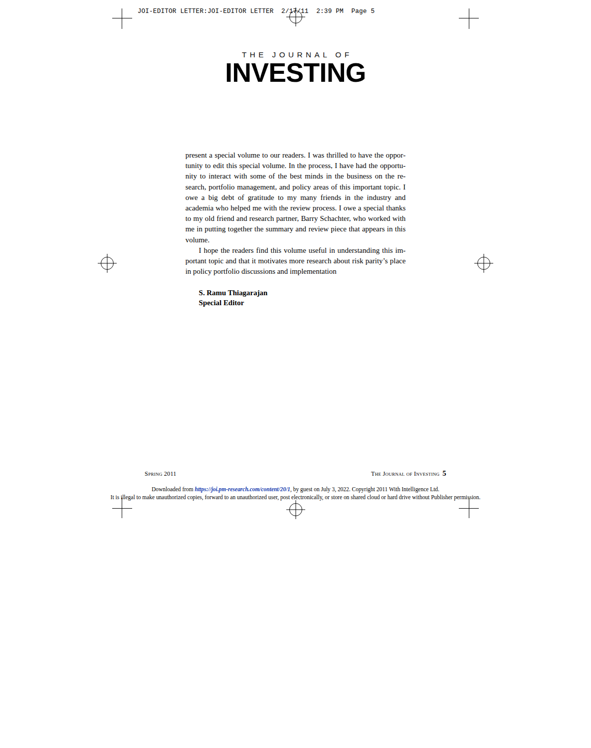JOI-EDITOR LETTER:JOI-EDITOR LETTER 2/17/11 2:39 PM Page 5
THE JOURNAL OF
INVESTING
present a special volume to our readers. I was thrilled to have the opportunity to edit this special volume. In the process, I have had the opportunity to interact with some of the best minds in the business on the research, portfolio management, and policy areas of this important topic. I owe a big debt of gratitude to my many friends in the industry and academia who helped me with the review process. I owe a special thanks to my old friend and research partner, Barry Schachter, who worked with me in putting together the summary and review piece that appears in this volume.
I hope the readers find this volume useful in understanding this important topic and that it motivates more research about risk parity’s place in policy portfolio discussions and implementation
S. Ramu Thiagarajan
Special Editor
Spring 2011
The Journal of Investing5
Downloaded from https://joi.pm-research.com/content/20/1, by guest on July 3, 2022. Copyright 2011 With Intelligence Ltd. It is illegal to make unauthorized copies, forward to an unauthorized user, post electronically, or store on shared cloud or hard drive without Publisher permission.